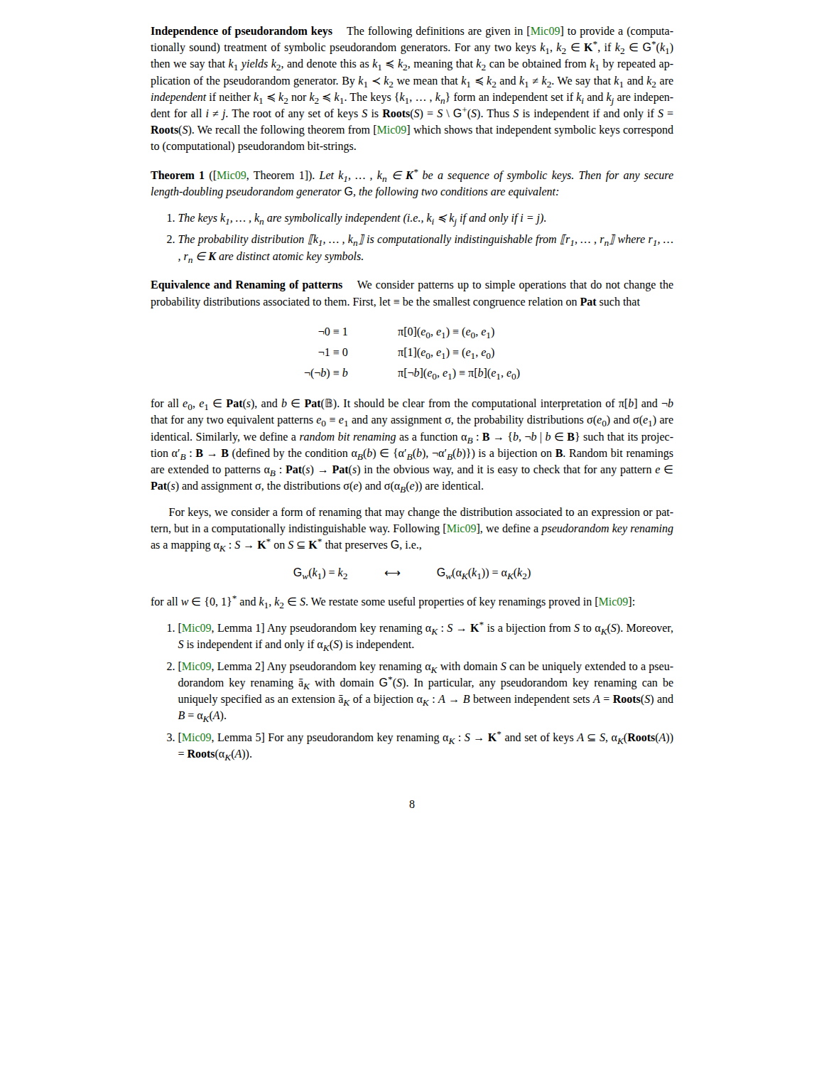Independence of pseudorandom keys The following definitions are given in [Mic09] to provide a (computationally sound) treatment of symbolic pseudorandom generators. For any two keys k1, k2 ∈ K*, if k2 ∈ G*(k1) then we say that k1 yields k2, and denote this as k1 ≼ k2, meaning that k2 can be obtained from k1 by repeated application of the pseudorandom generator. By k1 ≺ k2 we mean that k1 ≼ k2 and k1 ≠ k2. We say that k1 and k2 are independent if neither k1 ≼ k2 nor k2 ≼ k1. The keys {k1, … , kn} form an independent set if ki and kj are independent for all i ≠ j. The root of any set of keys S is Roots(S) = S \ G+(S). Thus S is independent if and only if S = Roots(S). We recall the following theorem from [Mic09] which shows that independent symbolic keys correspond to (computational) pseudorandom bit-strings.
Theorem 1 ([Mic09, Theorem 1]). Let k1, … , kn ∈ K* be a sequence of symbolic keys. Then for any secure length-doubling pseudorandom generator G, the following two conditions are equivalent:
The keys k1, … , kn are symbolically independent (i.e., ki ≼ kj if and only if i = j).
The probability distribution ⟦k1, … , kn⟧ is computationally indistinguishable from ⟦r1, … , rn⟧ where r1, … , rn ∈ K are distinct atomic key symbols.
Equivalence and Renaming of patterns We consider patterns up to simple operations that do not change the probability distributions associated to them. First, let ≡ be the smallest congruence relation on Pat such that
| ¬0 ≡ 1 | π[0]( e 0 , e 1 ) ≡ ( e 0 , e 1 ) |
| ¬1 ≡ 0 | π[1]( e 0 , e 1 ) ≡ ( e 1 , e 0 ) |
| ¬(¬ b ) ≡ b | π[¬ b ]( e 0 , e 1 ) ≡ π[ b ]( e 1 , e 0 ) |
for all e0, e1 ∈ Pat(s), and b ∈ Pat(𝔹). It should be clear from the computational interpretation of π[b] and ¬b that for any two equivalent patterns e0 ≡ e1 and any assignment σ, the probability distributions σ(e0) and σ(e1) are identical. Similarly, we define a random bit renaming as a function αB : B → {b, ¬b | b ∈ B} such that its projection α′B : B → B (defined by the condition αB(b) ∈ {α′B(b), ¬α′B(b)}) is a bijection on B. Random bit renamings are extended to patterns αB : Pat(s) → Pat(s) in the obvious way, and it is easy to check that for any pattern e ∈ Pat(s) and assignment σ, the distributions σ(e) and σ(αB(e)) are identical.
For keys, we consider a form of renaming that may change the distribution associated to an expression or pattern, but in a computationally indistinguishable way. Following [Mic09], we define a pseudorandom key renaming as a mapping αK : S → K* on S ⊆ K* that preserves G, i.e.,
Gw(k1) = k2 ⟷ Gw(αK(k1)) = αK(k2)
for all w ∈ {0, 1}* and k1, k2 ∈ S. We restate some useful properties of key renamings proved in [Mic09]:
[Mic09, Lemma 1] Any pseudorandom key renaming αK : S → K* is a bijection from S to αK(S). Moreover, S is independent if and only if αK(S) is independent.
[Mic09, Lemma 2] Any pseudorandom key renaming αK with domain S can be uniquely extended to a pseudorandom key renaming āK with domain G*(S). In particular, any pseudorandom key renaming can be uniquely specified as an extension āK of a bijection αK : A → B between independent sets A = Roots(S) and B = αK(A).
[Mic09, Lemma 5] For any pseudorandom key renaming αK : S → K* and set of keys A ⊆ S, αK(Roots(A)) = Roots(αK(A)).
8